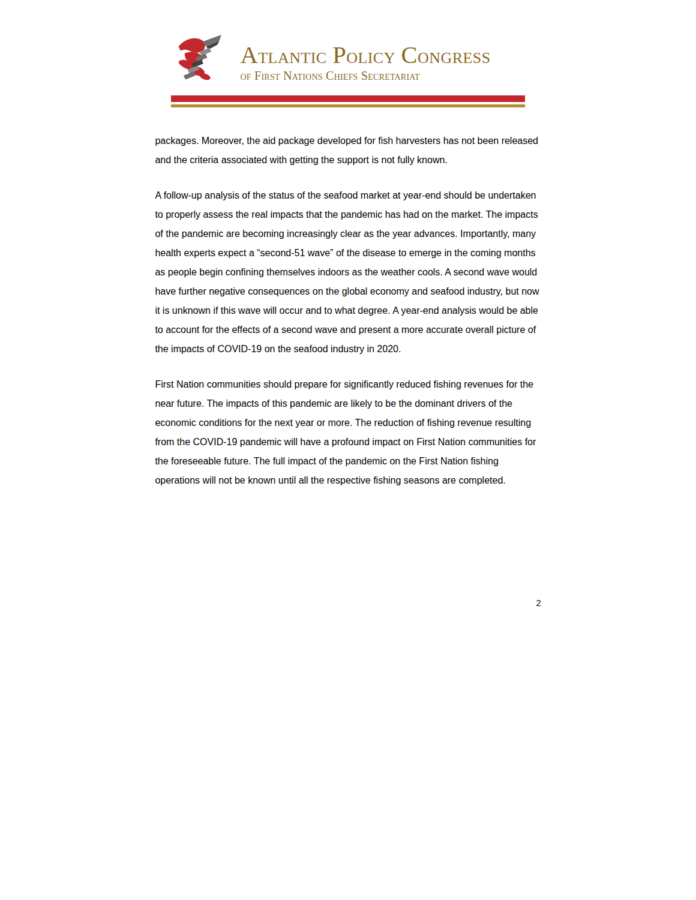Atlantic Policy Congress
of First Nations Chiefs Secretariat
packages. Moreover, the aid package developed for fish harvesters has not been released and the criteria associated with getting the support is not fully known.
A follow-up analysis of the status of the seafood market at year-end should be undertaken to properly assess the real impacts that the pandemic has had on the market. The impacts of the pandemic are becoming increasingly clear as the year advances. Importantly, many health experts expect a “second-51 wave” of the disease to emerge in the coming months as people begin confining themselves indoors as the weather cools. A second wave would have further negative consequences on the global economy and seafood industry, but now it is unknown if this wave will occur and to what degree. A year-end analysis would be able to account for the effects of a second wave and present a more accurate overall picture of the impacts of COVID-19 on the seafood industry in 2020.
First Nation communities should prepare for significantly reduced fishing revenues for the near future. The impacts of this pandemic are likely to be the dominant drivers of the economic conditions for the next year or more. The reduction of fishing revenue resulting from the COVID-19 pandemic will have a profound impact on First Nation communities for the foreseeable future. The full impact of the pandemic on the First Nation fishing operations will not be known until all the respective fishing seasons are completed.
2